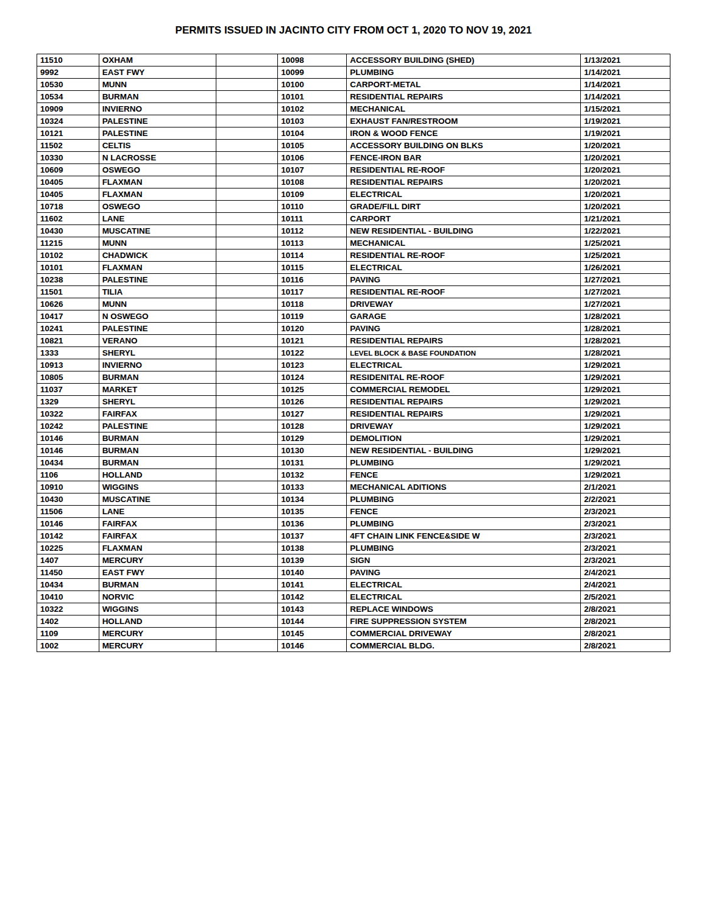PERMITS ISSUED IN JACINTO CITY FROM OCT 1, 2020 TO NOV 19, 2021
| 11510 | OXHAM | | 10098 | ACCESSORY BUILDING (SHED) | 1/13/2021 |
| 9992 | EAST FWY | | 10099 | PLUMBING | 1/14/2021 |
| 10530 | MUNN | | 10100 | CARPORT-METAL | 1/14/2021 |
| 10534 | BURMAN | | 10101 | RESIDENTIAL REPAIRS | 1/14/2021 |
| 10909 | INVIERNO | | 10102 | MECHANICAL | 1/15/2021 |
| 10324 | PALESTINE | | 10103 | EXHAUST FAN/RESTROOM | 1/19/2021 |
| 10121 | PALESTINE | | 10104 | IRON & WOOD FENCE | 1/19/2021 |
| 11502 | CELTIS | | 10105 | ACCESSORY BUILDING ON BLKS | 1/20/2021 |
| 10330 | N LACROSSE | | 10106 | FENCE-IRON BAR | 1/20/2021 |
| 10609 | OSWEGO | | 10107 | RESIDENTIAL RE-ROOF | 1/20/2021 |
| 10405 | FLAXMAN | | 10108 | RESIDENTIAL REPAIRS | 1/20/2021 |
| 10405 | FLAXMAN | | 10109 | ELECTRICAL | 1/20/2021 |
| 10718 | OSWEGO | | 10110 | GRADE/FILL DIRT | 1/20/2021 |
| 11602 | LANE | | 10111 | CARPORT | 1/21/2021 |
| 10430 | MUSCATINE | | 10112 | NEW RESIDENTIAL - BUILDING | 1/22/2021 |
| 11215 | MUNN | | 10113 | MECHANICAL | 1/25/2021 |
| 10102 | CHADWICK | | 10114 | RESIDENTIAL RE-ROOF | 1/25/2021 |
| 10101 | FLAXMAN | | 10115 | ELECTRICAL | 1/26/2021 |
| 10238 | PALESTINE | | 10116 | PAVING | 1/27/2021 |
| 11501 | TILIA | | 10117 | RESIDENTIAL RE-ROOF | 1/27/2021 |
| 10626 | MUNN | | 10118 | DRIVEWAY | 1/27/2021 |
| 10417 | N OSWEGO | | 10119 | GARAGE | 1/28/2021 |
| 10241 | PALESTINE | | 10120 | PAVING | 1/28/2021 |
| 10821 | VERANO | | 10121 | RESIDENTIAL REPAIRS | 1/28/2021 |
| 1333 | SHERYL | | 10122 | LEVEL BLOCK & BASE FOUNDATION | 1/28/2021 |
| 10913 | INVIERNO | | 10123 | ELECTRICAL | 1/29/2021 |
| 10805 | BURMAN | | 10124 | RESIDENITAL RE-ROOF | 1/29/2021 |
| 11037 | MARKET | | 10125 | COMMERCIAL REMODEL | 1/29/2021 |
| 1329 | SHERYL | | 10126 | RESIDENTIAL REPAIRS | 1/29/2021 |
| 10322 | FAIRFAX | | 10127 | RESIDENTIAL REPAIRS | 1/29/2021 |
| 10242 | PALESTINE | | 10128 | DRIVEWAY | 1/29/2021 |
| 10146 | BURMAN | | 10129 | DEMOLITION | 1/29/2021 |
| 10146 | BURMAN | | 10130 | NEW RESIDENTIAL - BUILDING | 1/29/2021 |
| 10434 | BURMAN | | 10131 | PLUMBING | 1/29/2021 |
| 1106 | HOLLAND | | 10132 | FENCE | 1/29/2021 |
| 10910 | WIGGINS | | 10133 | MECHANICAL ADITIONS | 2/1/2021 |
| 10430 | MUSCATINE | | 10134 | PLUMBING | 2/2/2021 |
| 11506 | LANE | | 10135 | FENCE | 2/3/2021 |
| 10146 | FAIRFAX | | 10136 | PLUMBING | 2/3/2021 |
| 10142 | FAIRFAX | | 10137 | 4FT CHAIN LINK FENCE&SIDE W | 2/3/2021 |
| 10225 | FLAXMAN | | 10138 | PLUMBING | 2/3/2021 |
| 1407 | MERCURY | | 10139 | SIGN | 2/3/2021 |
| 11450 | EAST FWY | | 10140 | PAVING | 2/4/2021 |
| 10434 | BURMAN | | 10141 | ELECTRICAL | 2/4/2021 |
| 10410 | NORVIC | | 10142 | ELECTRICAL | 2/5/2021 |
| 10322 | WIGGINS | | 10143 | REPLACE WINDOWS | 2/8/2021 |
| 1402 | HOLLAND | | 10144 | FIRE SUPPRESSION SYSTEM | 2/8/2021 |
| 1109 | MERCURY | | 10145 | COMMERCIAL DRIVEWAY | 2/8/2021 |
| 1002 | MERCURY | | 10146 | COMMERCIAL BLDG. | 2/8/2021 |